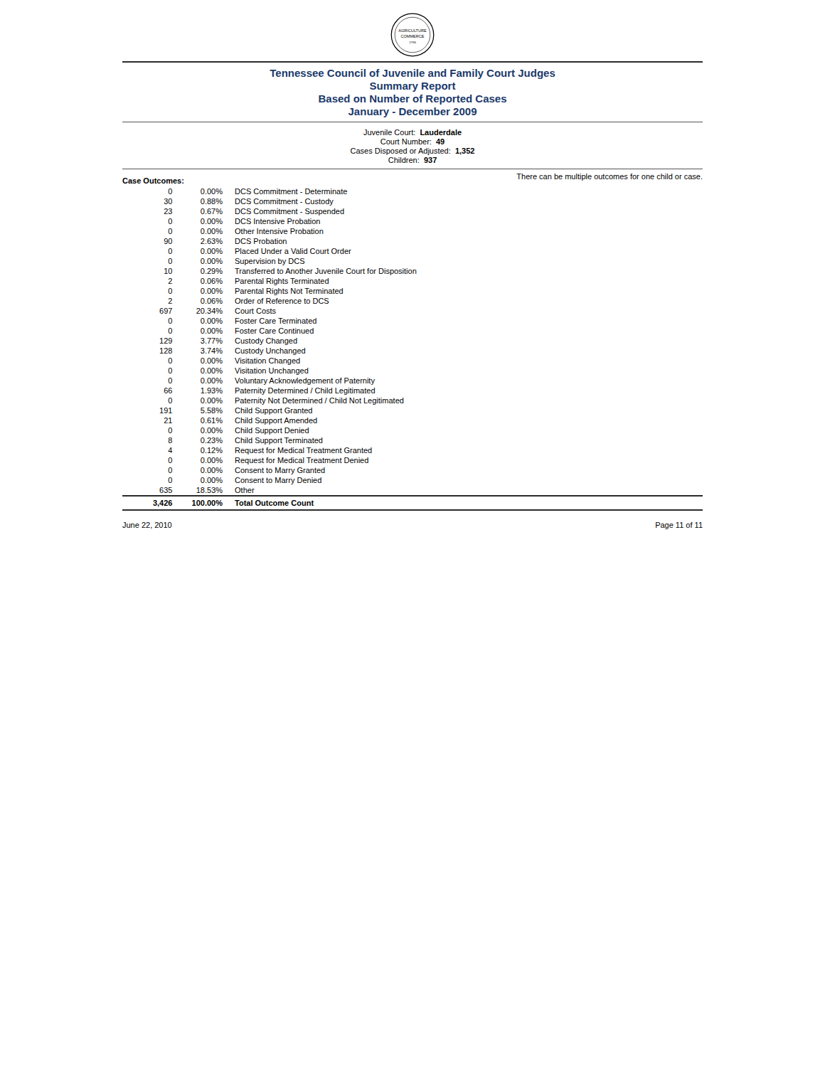Tennessee Council of Juvenile and Family Court Judges
Summary Report
Based on Number of Reported Cases
January - December 2009
Juvenile Court: Lauderdale
Court Number: 49
Cases Disposed or Adjusted: 1,352
Children: 937
Case Outcomes:
There can be multiple outcomes for one child or case.
| 0 | 0.00% | DCS Commitment - Determinate |
| 30 | 0.88% | DCS Commitment - Custody |
| 23 | 0.67% | DCS Commitment - Suspended |
| 0 | 0.00% | DCS Intensive Probation |
| 0 | 0.00% | Other Intensive Probation |
| 90 | 2.63% | DCS Probation |
| 0 | 0.00% | Placed Under a Valid Court Order |
| 0 | 0.00% | Supervision by DCS |
| 10 | 0.29% | Transferred to Another Juvenile Court for Disposition |
| 2 | 0.06% | Parental Rights Terminated |
| 0 | 0.00% | Parental Rights Not Terminated |
| 2 | 0.06% | Order of Reference to DCS |
| 697 | 20.34% | Court Costs |
| 0 | 0.00% | Foster Care Terminated |
| 0 | 0.00% | Foster Care Continued |
| 129 | 3.77% | Custody Changed |
| 128 | 3.74% | Custody Unchanged |
| 0 | 0.00% | Visitation Changed |
| 0 | 0.00% | Visitation Unchanged |
| 0 | 0.00% | Voluntary Acknowledgement of Paternity |
| 66 | 1.93% | Paternity Determined / Child Legitimated |
| 0 | 0.00% | Paternity Not Determined / Child Not Legitimated |
| 191 | 5.58% | Child Support Granted |
| 21 | 0.61% | Child Support Amended |
| 0 | 0.00% | Child Support Denied |
| 8 | 0.23% | Child Support Terminated |
| 4 | 0.12% | Request for Medical Treatment Granted |
| 0 | 0.00% | Request for Medical Treatment Denied |
| 0 | 0.00% | Consent to Marry Granted |
| 0 | 0.00% | Consent to Marry Denied |
| 635 | 18.53% | Other |
| 3,426 | 100.00% | Total Outcome Count |
June 22, 2010
Page 11 of 11